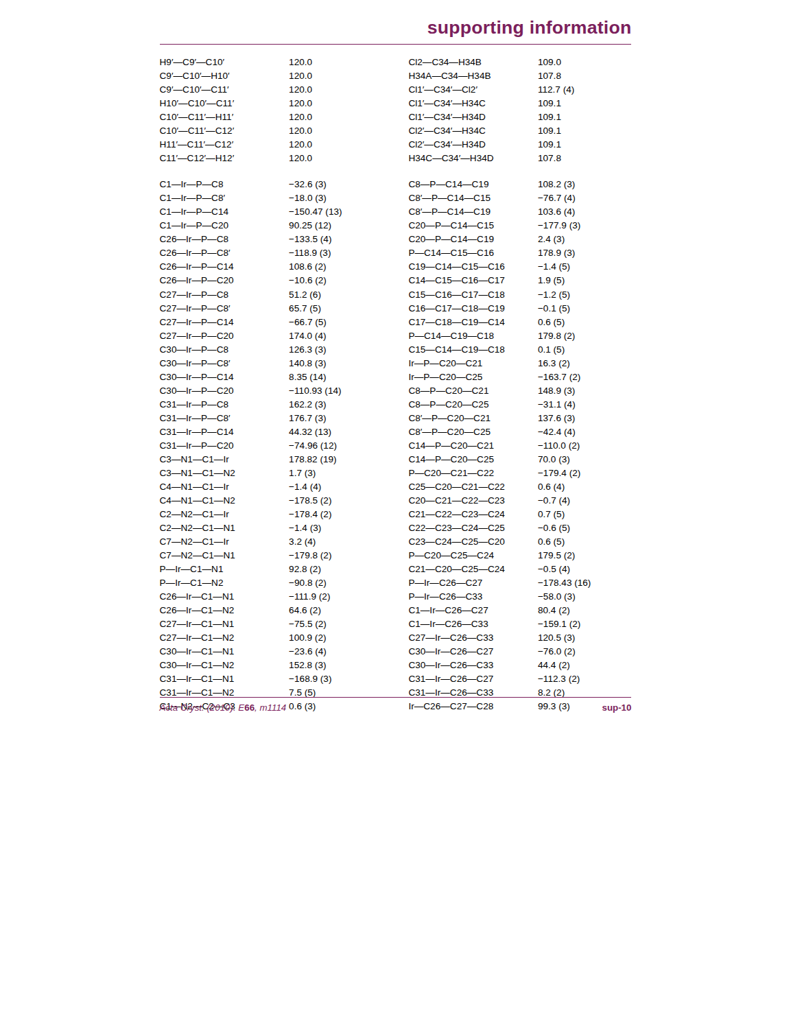supporting information
| H9′—C9′—C10′ | 120.0 |
| C9′—C10′—H10′ | 120.0 |
| C9′—C10′—C11′ | 120.0 |
| H10′—C10′—C11′ | 120.0 |
| C10′—C11′—H11′ | 120.0 |
| C10′—C11′—C12′ | 120.0 |
| H11′—C11′—C12′ | 120.0 |
| C11′—C12′—H12′ | 120.0 |
| C1—Ir—P—C8 | −32.6 (3) |
| C1—Ir—P—C8′ | −18.0 (3) |
| C1—Ir—P—C14 | −150.47 (13) |
| C1—Ir—P—C20 | 90.25 (12) |
| C26—Ir—P—C8 | −133.5 (4) |
| C26—Ir—P—C8′ | −118.9 (3) |
| C26—Ir—P—C14 | 108.6 (2) |
| C26—Ir—P—C20 | −10.6 (2) |
| C27—Ir—P—C8 | 51.2 (6) |
| C27—Ir—P—C8′ | 65.7 (5) |
| C27—Ir—P—C14 | −66.7 (5) |
| C27—Ir—P—C20 | 174.0 (4) |
| C30—Ir—P—C8 | 126.3 (3) |
| C30—Ir—P—C8′ | 140.8 (3) |
| C30—Ir—P—C14 | 8.35 (14) |
| C30—Ir—P—C20 | −110.93 (14) |
| C31—Ir—P—C8 | 162.2 (3) |
| C31—Ir—P—C8′ | 176.7 (3) |
| C31—Ir—P—C14 | 44.32 (13) |
| C31—Ir—P—C20 | −74.96 (12) |
| C3—N1—C1—Ir | 178.82 (19) |
| C3—N1—C1—N2 | 1.7 (3) |
| C4—N1—C1—Ir | −1.4 (4) |
| C4—N1—C1—N2 | −178.5 (2) |
| C2—N2—C1—Ir | −178.4 (2) |
| C2—N2—C1—N1 | −1.4 (3) |
| C7—N2—C1—Ir | 3.2 (4) |
| C7—N2—C1—N1 | −179.8 (2) |
| P—Ir—C1—N1 | 92.8 (2) |
| P—Ir—C1—N2 | −90.8 (2) |
| C26—Ir—C1—N1 | −111.9 (2) |
| C26—Ir—C1—N2 | 64.6 (2) |
| C27—Ir—C1—N1 | −75.5 (2) |
| C27—Ir—C1—N2 | 100.9 (2) |
| C30—Ir—C1—N1 | −23.6 (4) |
| C30—Ir—C1—N2 | 152.8 (3) |
| C31—Ir—C1—N1 | −168.9 (3) |
| C31—Ir—C1—N2 | 7.5 (5) |
| C1—N2—C2—C3 | 0.6 (3) |
| Cl2—C34—H34B | 109.0 |
| H34A—C34—H34B | 107.8 |
| Cl1′—C34′—Cl2′ | 112.7 (4) |
| Cl1′—C34′—H34C | 109.1 |
| Cl1′—C34′—H34D | 109.1 |
| Cl2′—C34′—H34C | 109.1 |
| Cl2′—C34′—H34D | 109.1 |
| H34C—C34′—H34D | 107.8 |
| C8—P—C14—C19 | 108.2 (3) |
| C8′—P—C14—C15 | −76.7 (4) |
| C8′—P—C14—C19 | 103.6 (4) |
| C20—P—C14—C15 | −177.9 (3) |
| C20—P—C14—C19 | 2.4 (3) |
| P—C14—C15—C16 | 178.9 (3) |
| C19—C14—C15—C16 | −1.4 (5) |
| C14—C15—C16—C17 | 1.9 (5) |
| C15—C16—C17—C18 | −1.2 (5) |
| C16—C17—C18—C19 | −0.1 (5) |
| C17—C18—C19—C14 | 0.6 (5) |
| P—C14—C19—C18 | 179.8 (2) |
| C15—C14—C19—C18 | 0.1 (5) |
| Ir—P—C20—C21 | 16.3 (2) |
| Ir—P—C20—C25 | −163.7 (2) |
| C8—P—C20—C21 | 148.9 (3) |
| C8—P—C20—C25 | −31.1 (4) |
| C8′—P—C20—C21 | 137.6 (3) |
| C8′—P—C20—C25 | −42.4 (4) |
| C14—P—C20—C21 | −110.0 (2) |
| C14—P—C20—C25 | 70.0 (3) |
| P—C20—C21—C22 | −179.4 (2) |
| C25—C20—C21—C22 | 0.6 (4) |
| C20—C21—C22—C23 | −0.7 (4) |
| C21—C22—C23—C24 | 0.7 (5) |
| C22—C23—C24—C25 | −0.6 (5) |
| C23—C24—C25—C20 | 0.6 (5) |
| P—C20—C25—C24 | 179.5 (2) |
| C21—C20—C25—C24 | −0.5 (4) |
| P—Ir—C26—C27 | −178.43 (16) |
| P—Ir—C26—C33 | −58.0 (3) |
| C1—Ir—C26—C27 | 80.4 (2) |
| C1—Ir—C26—C33 | −159.1 (2) |
| C27—Ir—C26—C33 | 120.5 (3) |
| C30—Ir—C26—C27 | −76.0 (2) |
| C30—Ir—C26—C33 | 44.4 (2) |
| C31—Ir—C26—C27 | −112.3 (2) |
| C31—Ir—C26—C33 | 8.2 (2) |
| Ir—C26—C27—C28 | 99.3 (3) |
Acta Cryst. (2010). E66, m1114
sup-10